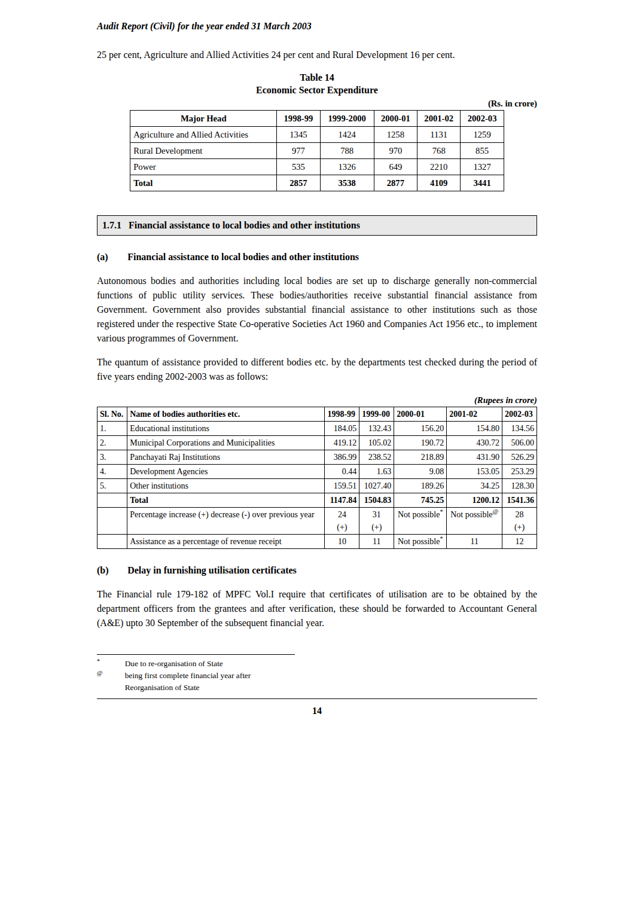Audit Report (Civil) for the year ended 31 March 2003
25 per cent, Agriculture and Allied Activities 24 per cent and Rural Development 16 per cent.
Table 14
Economic Sector Expenditure
(Rs. in crore)
| Major Head | 1998-99 | 1999-2000 | 2000-01 | 2001-02 | 2002-03 |
| --- | --- | --- | --- | --- | --- |
| Agriculture and Allied Activities | 1345 | 1424 | 1258 | 1131 | 1259 |
| Rural Development | 977 | 788 | 970 | 768 | 855 |
| Power | 535 | 1326 | 649 | 2210 | 1327 |
| Total | 2857 | 3538 | 2877 | 4109 | 3441 |
1.7.1 Financial assistance to local bodies and other institutions
(a) Financial assistance to local bodies and other institutions
Autonomous bodies and authorities including local bodies are set up to discharge generally non-commercial functions of public utility services. These bodies/authorities receive substantial financial assistance from Government. Government also provides substantial financial assistance to other institutions such as those registered under the respective State Co-operative Societies Act 1960 and Companies Act 1956 etc., to implement various programmes of Government.
The quantum of assistance provided to different bodies etc. by the departments test checked during the period of five years ending 2002-2003 was as follows:
(Rupees in crore)
| Sl. No. | Name of bodies authorities etc. | 1998-99 | 1999-00 | 2000-01 | 2001-02 | 2002-03 |
| --- | --- | --- | --- | --- | --- | --- |
| 1. | Educational institutions | 184.05 | 132.43 | 156.20 | 154.80 | 134.56 |
| 2. | Municipal Corporations and Municipalities | 419.12 | 105.02 | 190.72 | 430.72 | 506.00 |
| 3. | Panchayati Raj Institutions | 386.99 | 238.52 | 218.89 | 431.90 | 526.29 |
| 4. | Development Agencies | 0.44 | 1.63 | 9.08 | 153.05 | 253.29 |
| 5. | Other institutions | 159.51 | 1027.40 | 189.26 | 34.25 | 128.30 |
| | Total | 1147.84 | 1504.83 | 745.25 | 1200.12 | 1541.36 |
| | Percentage increase (+) decrease (-) over previous year | 24 (+) | 31 (+) | Not possible * | Not possible @ | 28 (+) |
| | Assistance as a percentage of revenue receipt | 10 | 11 | Not possible * | 11 | 12 |
(b) Delay in furnishing utilisation certificates
The Financial rule 179-182 of MPFC Vol.I require that certificates of utilisation are to be obtained by the department officers from the grantees and after verification, these should be forwarded to Accountant General (A&E) upto 30 September of the subsequent financial year.
| * | Due to re-organisation of State |
| @ | being first complete financial year after Reorganisation of State |
14